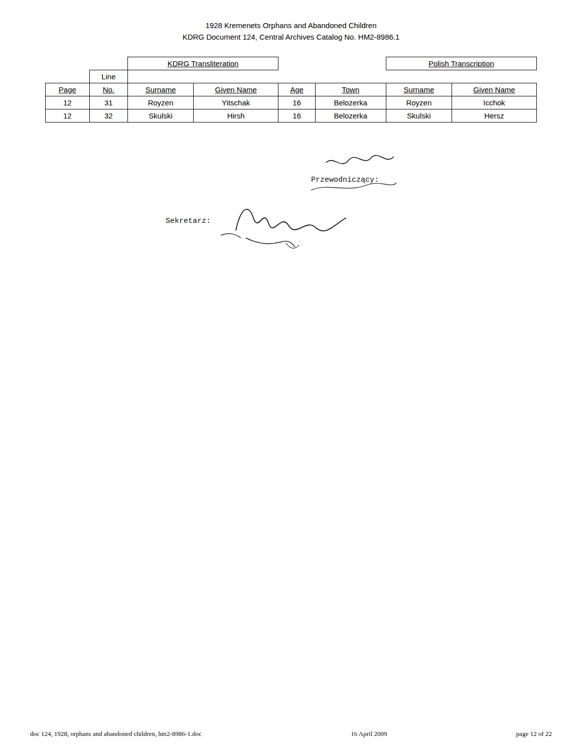1928 Kremenets Orphans and Abandoned Children
KDRG Document 124, Central Archives Catalog No. HM2-8986.1
| | | KDRG Transliteration | | | Polish Transcription |
| | Line | | | | | | |
| Page | No. | Surname | Given Name | Age | Town | Surname | Given Name |
| 12 | 31 | Royzen | Yitschak | 16 | Belozerka | Royzen | Icchok |
| 12 | 32 | Skulski | Hirsh | 16 | Belozerka | Skulski | Hersz |
Przewodniczący: Sekretarz:
doc 124, 1928, orphans and abandoned children, hm2-8986-1.doc 16 April 2009 page 12 of 22